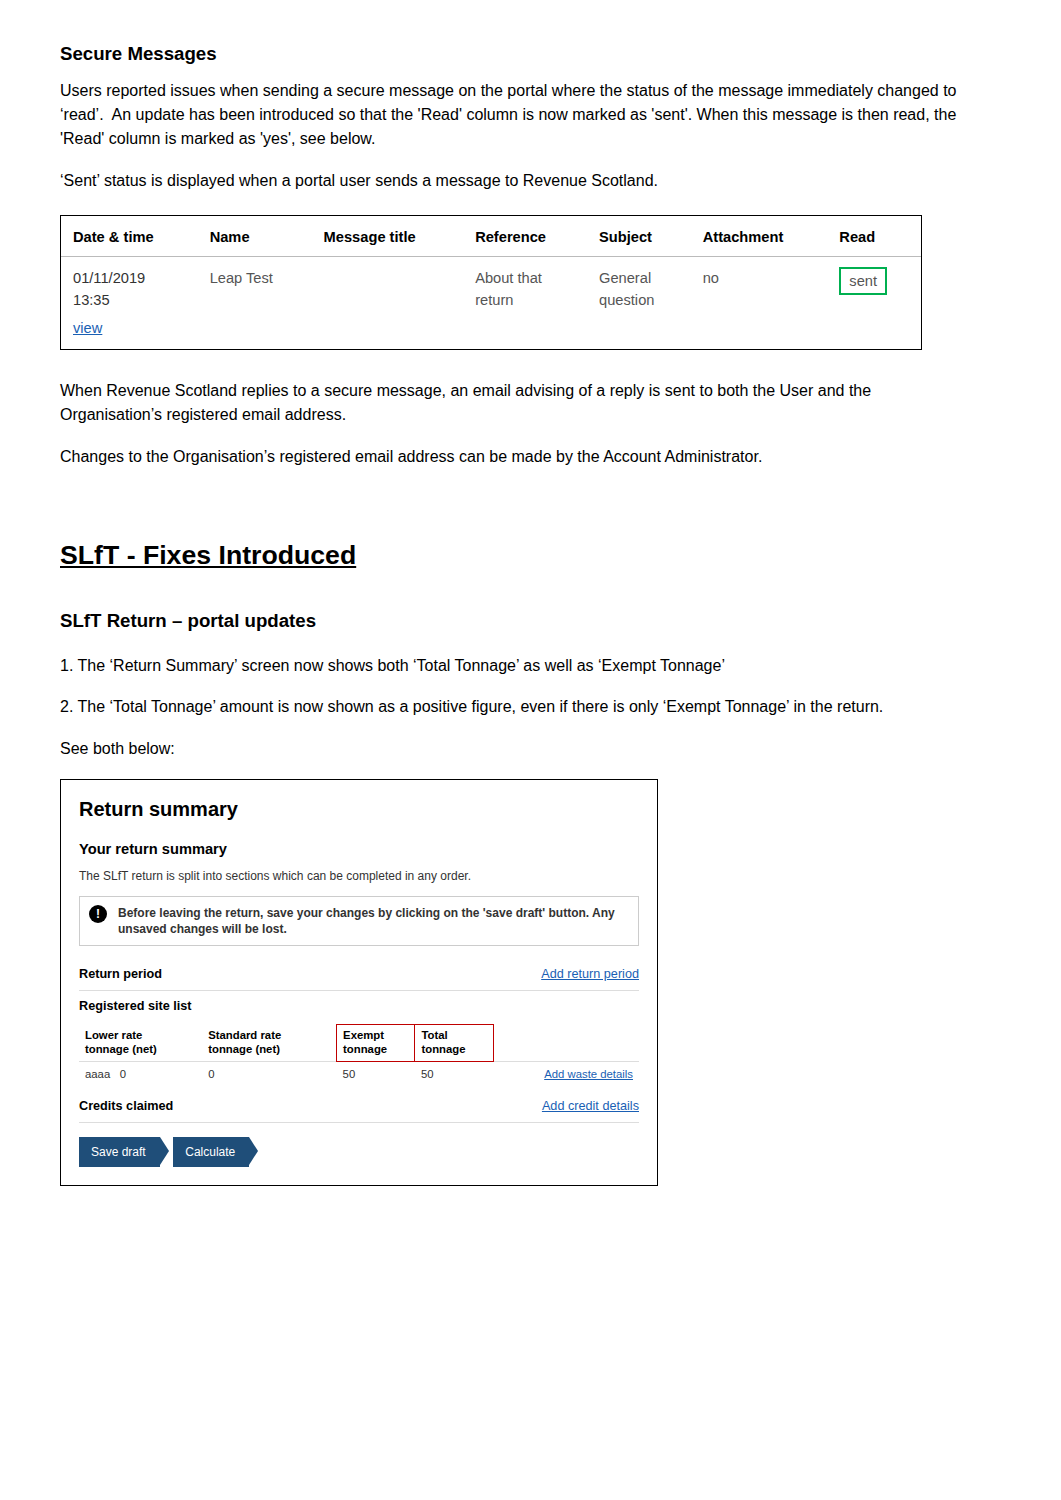Secure Messages
Users reported issues when sending a secure message on the portal where the status of the message immediately changed to ‘read’. An update has been introduced so that the 'Read' column is now marked as 'sent'. When this message is then read, the 'Read' column is marked as 'yes', see below.
‘Sent’ status is displayed when a portal user sends a message to Revenue Scotland.
| Date & time | Name | Message title | Reference | Subject | Attachment | Read |
| --- | --- | --- | --- | --- | --- | --- |
| 01/11/2019 13:35 view | Leap Test | | About that return | General question | no | sent |
When Revenue Scotland replies to a secure message, an email advising of a reply is sent to both the User and the Organisation’s registered email address.
Changes to the Organisation’s registered email address can be made by the Account Administrator.
SLfT - Fixes Introduced
SLfT Return – portal updates
1. The ‘Return Summary’ screen now shows both ‘Total Tonnage’ as well as ‘Exempt Tonnage’
2. The ‘Total Tonnage’ amount is now shown as a positive figure, even if there is only ‘Exempt Tonnage’ in the return.
See both below:
Return summary
Your return summary
The SLfT return is split into sections which can be completed in any order.
! Before leaving the return, save your changes by clicking on the 'save draft' button. Any unsaved changes will be lost.
Return period Add return period
Registered site list
| Lower rate tonnage (net) | Standard rate tonnage (net) | Exempt tonnage | Total tonnage | |
| --- | --- | --- | --- | --- |
| aaaa 0 | 0 | 50 | 50 | Add waste details |
Credits claimed Add credit details
Save draft Calculate